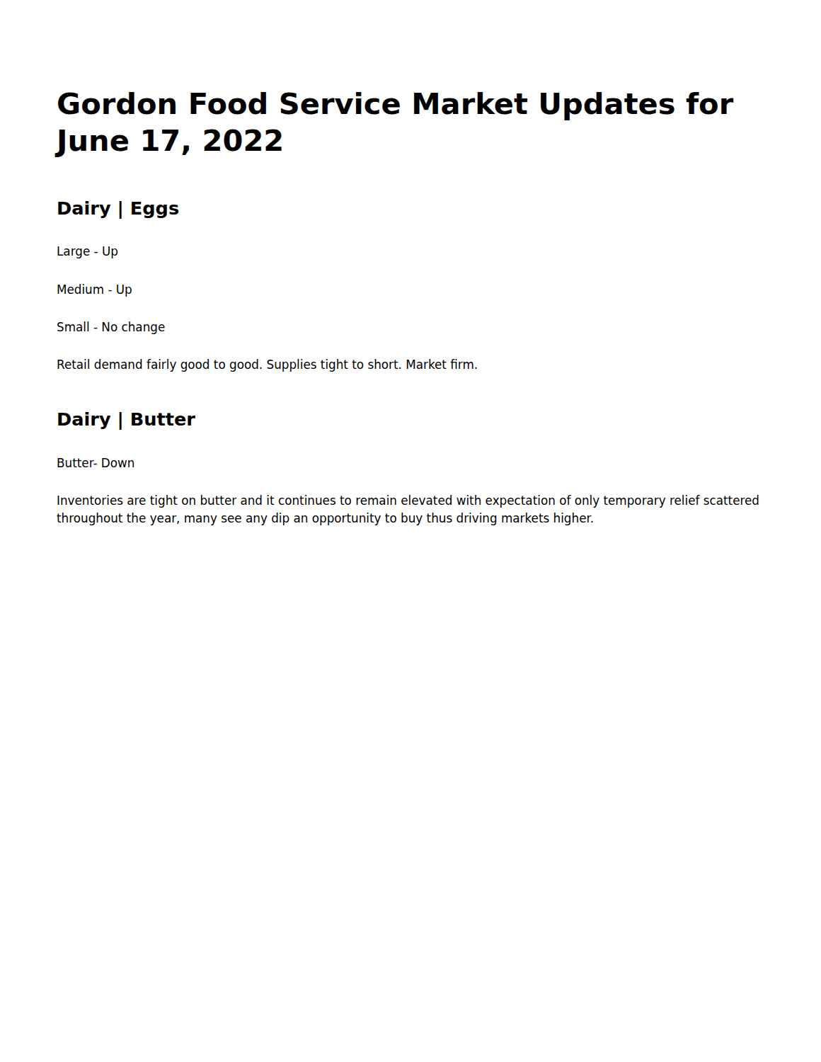Gordon Food Service Market Updates for June 17, 2022
Dairy | Eggs
Large - Up
Medium - Up
Small - No change
Retail demand fairly good to good. Supplies tight to short. Market firm.
Dairy | Butter
Butter- Down
Inventories are tight on butter and it continues to remain elevated with expectation of only temporary relief scattered throughout the year, many see any dip an opportunity to buy thus driving markets higher.